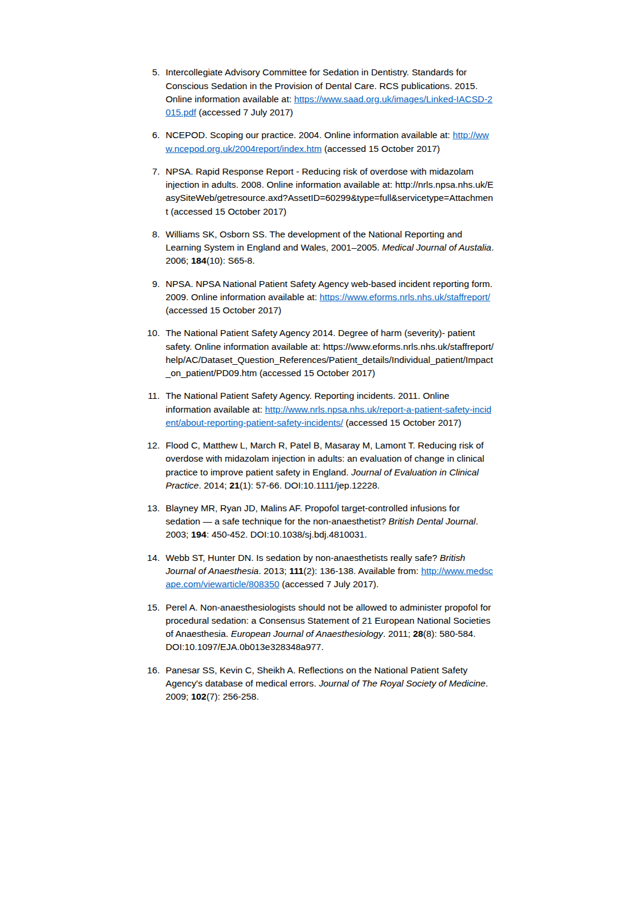Intercollegiate Advisory Committee for Sedation in Dentistry. Standards for Conscious Sedation in the Provision of Dental Care. RCS publications. 2015. Online information available at: https://www.saad.org.uk/images/Linked-IACSD-2015.pdf (accessed 7 July 2017)
NCEPOD. Scoping our practice. 2004. Online information available at: http://www.ncepod.org.uk/2004report/index.htm (accessed 15 October 2017)
NPSA. Rapid Response Report - Reducing risk of overdose with midazolam injection in adults. 2008. Online information available at: http://nrls.npsa.nhs.uk/EasySiteWeb/getresource.axd?AssetID=60299&type=full&servicetype=Attachment (accessed 15 October 2017)
Williams SK, Osborn SS. The development of the National Reporting and Learning System in England and Wales, 2001–2005. Medical Journal of Austalia. 2006; 184(10): S65-8.
NPSA. NPSA National Patient Safety Agency web-based incident reporting form. 2009. Online information available at: https://www.eforms.nrls.nhs.uk/staffreport/ (accessed 15 October 2017)
The National Patient Safety Agency 2014. Degree of harm (severity)- patient safety. Online information available at: https://www.eforms.nrls.nhs.uk/staffreport/help/AC/Dataset_Question_References/Patient_details/Individual_patient/Impact_on_patient/PD09.htm (accessed 15 October 2017)
The National Patient Safety Agency. Reporting incidents. 2011. Online information available at: http://www.nrls.npsa.nhs.uk/report-a-patient-safety-incident/about-reporting-patient-safety-incidents/ (accessed 15 October 2017)
Flood C, Matthew L, March R, Patel B, Masaray M, Lamont T. Reducing risk of overdose with midazolam injection in adults: an evaluation of change in clinical practice to improve patient safety in England. Journal of Evaluation in Clinical Practice. 2014; 21(1): 57-66. DOI:10.1111/jep.12228.
Blayney MR, Ryan JD, Malins AF. Propofol target-controlled infusions for sedation — a safe technique for the non-anaesthetist? British Dental Journal. 2003; 194: 450-452. DOI:10.1038/sj.bdj.4810031.
Webb ST, Hunter DN. Is sedation by non-anaesthetists really safe? British Journal of Anaesthesia. 2013; 111(2): 136-138. Available from: http://www.medscape.com/viewarticle/808350 (accessed 7 July 2017).
Perel A. Non-anaesthesiologists should not be allowed to administer propofol for procedural sedation: a Consensus Statement of 21 European National Societies of Anaesthesia. European Journal of Anaesthesiology. 2011; 28(8): 580-584. DOI:10.1097/EJA.0b013e328348a977.
Panesar SS, Kevin C, Sheikh A. Reflections on the National Patient Safety Agency's database of medical errors. Journal of The Royal Society of Medicine. 2009; 102(7): 256-258.